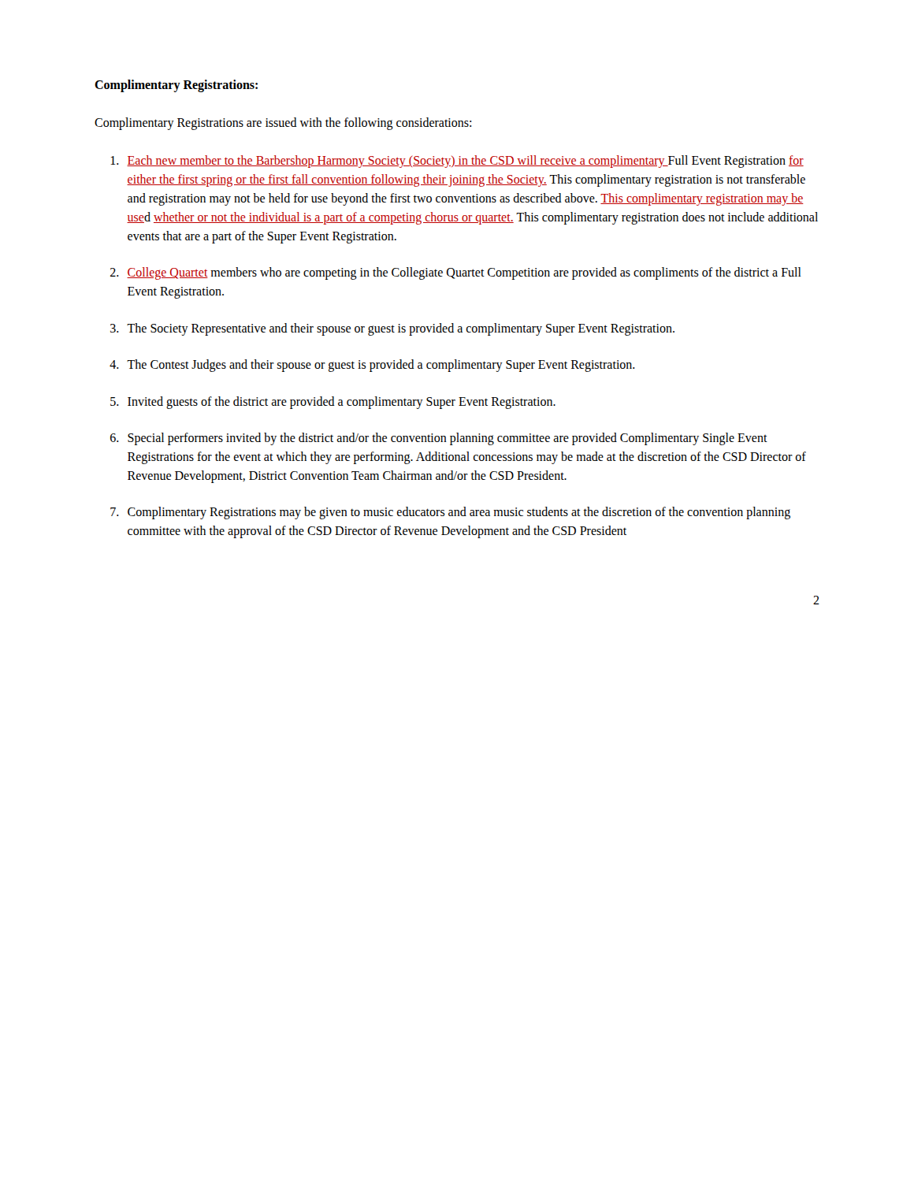Complimentary Registrations:
Complimentary Registrations are issued with the following considerations:
Each new member to the Barbershop Harmony Society (Society) in the CSD will receive a complimentary Full Event Registration for either the first spring or the first fall convention following their joining the Society. This complimentary registration is not transferable and registration may not be held for use beyond the first two conventions as described above. This complimentary registration may be used whether or not the individual is a part of a competing chorus or quartet. This complimentary registration does not include additional events that are a part of the Super Event Registration.
College Quartet members who are competing in the Collegiate Quartet Competition are provided as compliments of the district a Full Event Registration.
The Society Representative and their spouse or guest is provided a complimentary Super Event Registration.
The Contest Judges and their spouse or guest is provided a complimentary Super Event Registration.
Invited guests of the district are provided a complimentary Super Event Registration.
Special performers invited by the district and/or the convention planning committee are provided Complimentary Single Event Registrations for the event at which they are performing. Additional concessions may be made at the discretion of the CSD Director of Revenue Development, District Convention Team Chairman and/or the CSD President.
Complimentary Registrations may be given to music educators and area music students at the discretion of the convention planning committee with the approval of the CSD Director of Revenue Development and the CSD President
2